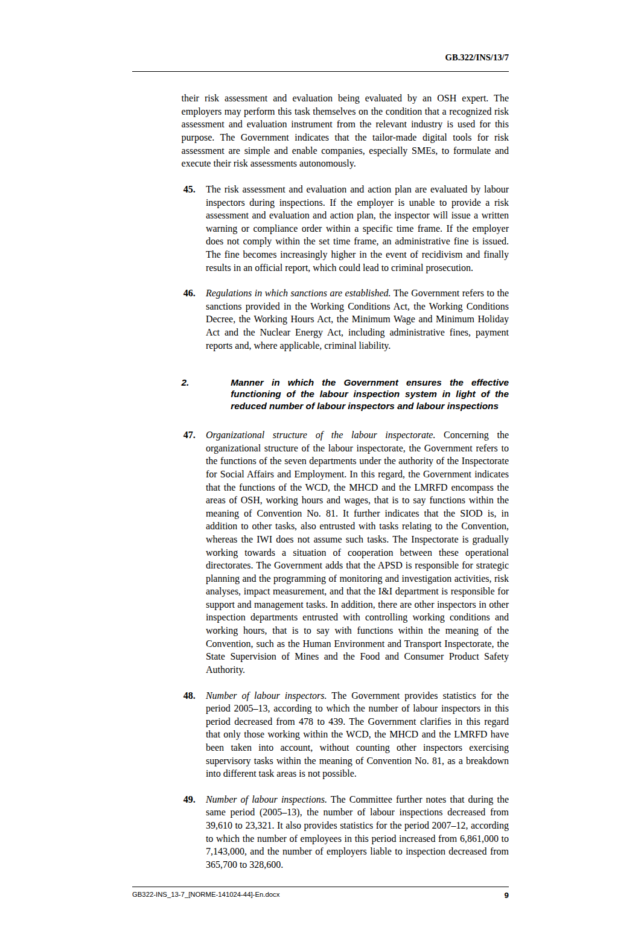GB.322/INS/13/7
their risk assessment and evaluation being evaluated by an OSH expert. The employers may perform this task themselves on the condition that a recognized risk assessment and evaluation instrument from the relevant industry is used for this purpose. The Government indicates that the tailor-made digital tools for risk assessment are simple and enable companies, especially SMEs, to formulate and execute their risk assessments autonomously.
45.
The risk assessment and evaluation and action plan are evaluated by labour inspectors during inspections. If the employer is unable to provide a risk assessment and evaluation and action plan, the inspector will issue a written warning or compliance order within a specific time frame. If the employer does not comply within the set time frame, an administrative fine is issued. The fine becomes increasingly higher in the event of recidivism and finally results in an official report, which could lead to criminal prosecution.
46.
Regulations in which sanctions are established. The Government refers to the sanctions provided in the Working Conditions Act, the Working Conditions Decree, the Working Hours Act, the Minimum Wage and Minimum Holiday Act and the Nuclear Energy Act, including administrative fines, payment reports and, where applicable, criminal liability.
2.
Manner in which the Government ensures the effective functioning of the labour inspection system in light of the reduced number of labour inspectors and labour inspections
47.
Organizational structure of the labour inspectorate. Concerning the organizational structure of the labour inspectorate, the Government refers to the functions of the seven departments under the authority of the Inspectorate for Social Affairs and Employment. In this regard, the Government indicates that the functions of the WCD, the MHCD and the LMRFD encompass the areas of OSH, working hours and wages, that is to say functions within the meaning of Convention No. 81. It further indicates that the SIOD is, in addition to other tasks, also entrusted with tasks relating to the Convention, whereas the IWI does not assume such tasks. The Inspectorate is gradually working towards a situation of cooperation between these operational directorates. The Government adds that the APSD is responsible for strategic planning and the programming of monitoring and investigation activities, risk analyses, impact measurement, and that the I&I department is responsible for support and management tasks. In addition, there are other inspectors in other inspection departments entrusted with controlling working conditions and working hours, that is to say with functions within the meaning of the Convention, such as the Human Environment and Transport Inspectorate, the State Supervision of Mines and the Food and Consumer Product Safety Authority.
48.
Number of labour inspectors. The Government provides statistics for the period 2005–13, according to which the number of labour inspectors in this period decreased from 478 to 439. The Government clarifies in this regard that only those working within the WCD, the MHCD and the LMRFD have been taken into account, without counting other inspectors exercising supervisory tasks within the meaning of Convention No. 81, as a breakdown into different task areas is not possible.
49.
Number of labour inspections. The Committee further notes that during the same period (2005–13), the number of labour inspections decreased from 39,610 to 23,321. It also provides statistics for the period 2007–12, according to which the number of employees in this period increased from 6,861,000 to 7,143,000, and the number of employers liable to inspection decreased from 365,700 to 328,600.
GB322-INS_13-7_[NORME-141024-44]-En.docx 9